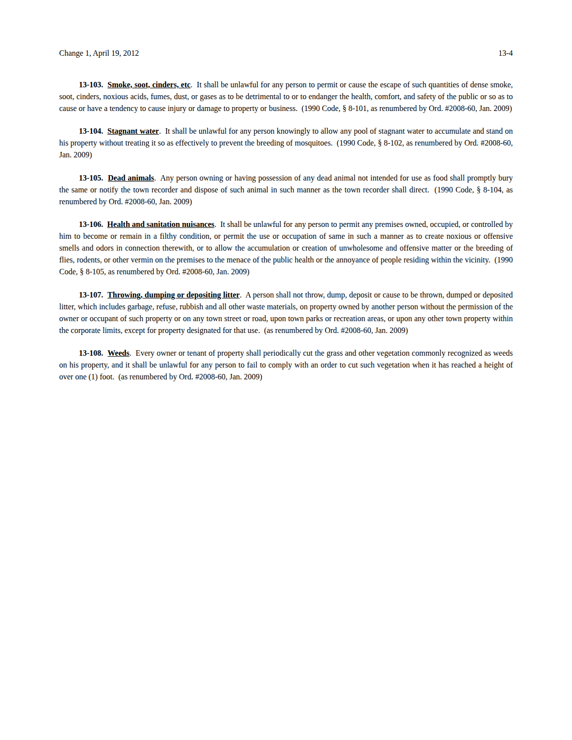Change 1, April 19, 2012
13-4
13-103. Smoke, soot, cinders, etc. It shall be unlawful for any person to permit or cause the escape of such quantities of dense smoke, soot, cinders, noxious acids, fumes, dust, or gases as to be detrimental to or to endanger the health, comfort, and safety of the public or so as to cause or have a tendency to cause injury or damage to property or business. (1990 Code, § 8-101, as renumbered by Ord. #2008-60, Jan. 2009)
13-104. Stagnant water. It shall be unlawful for any person knowingly to allow any pool of stagnant water to accumulate and stand on his property without treating it so as effectively to prevent the breeding of mosquitoes. (1990 Code, § 8-102, as renumbered by Ord. #2008-60, Jan. 2009)
13-105. Dead animals. Any person owning or having possession of any dead animal not intended for use as food shall promptly bury the same or notify the town recorder and dispose of such animal in such manner as the town recorder shall direct. (1990 Code, § 8-104, as renumbered by Ord. #2008-60, Jan. 2009)
13-106. Health and sanitation nuisances. It shall be unlawful for any person to permit any premises owned, occupied, or controlled by him to become or remain in a filthy condition, or permit the use or occupation of same in such a manner as to create noxious or offensive smells and odors in connection therewith, or to allow the accumulation or creation of unwholesome and offensive matter or the breeding of flies, rodents, or other vermin on the premises to the menace of the public health or the annoyance of people residing within the vicinity. (1990 Code, § 8-105, as renumbered by Ord. #2008-60, Jan. 2009)
13-107. Throwing, dumping or depositing litter. A person shall not throw, dump, deposit or cause to be thrown, dumped or deposited litter, which includes garbage, refuse, rubbish and all other waste materials, on property owned by another person without the permission of the owner or occupant of such property or on any town street or road, upon town parks or recreation areas, or upon any other town property within the corporate limits, except for property designated for that use. (as renumbered by Ord. #2008-60, Jan. 2009)
13-108. Weeds. Every owner or tenant of property shall periodically cut the grass and other vegetation commonly recognized as weeds on his property, and it shall be unlawful for any person to fail to comply with an order to cut such vegetation when it has reached a height of over one (1) foot. (as renumbered by Ord. #2008-60, Jan. 2009)